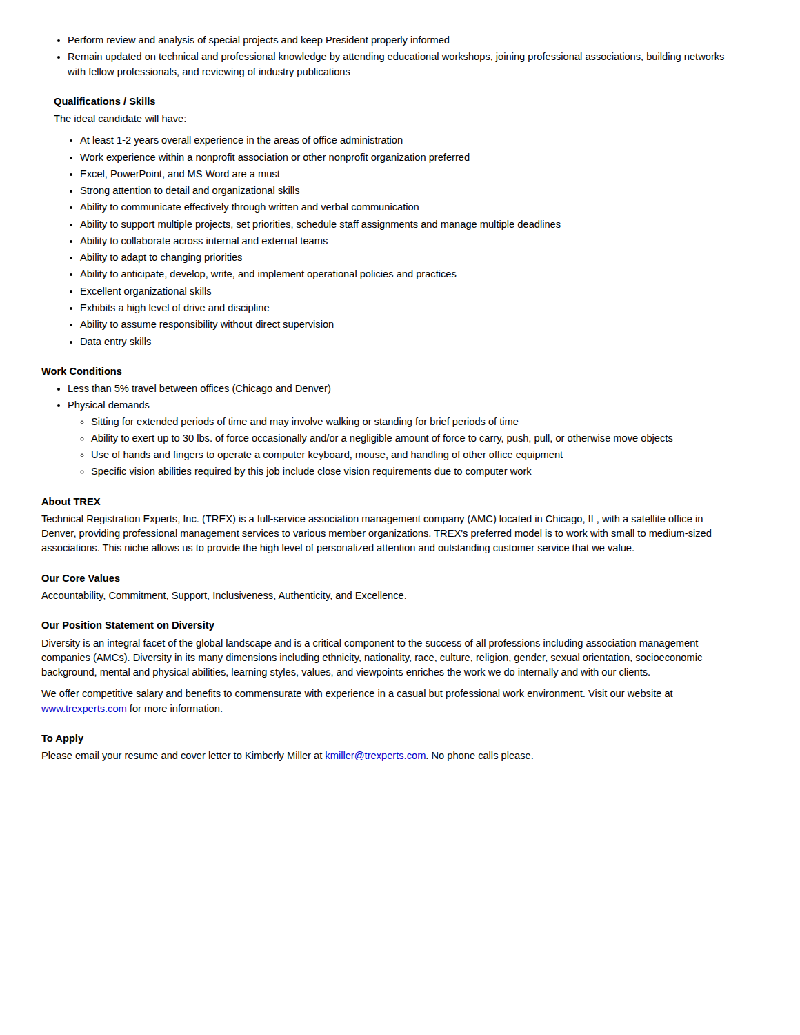Perform review and analysis of special projects and keep President properly informed
Remain updated on technical and professional knowledge by attending educational workshops, joining professional associations, building networks with fellow professionals, and reviewing of industry publications
Qualifications / Skills
The ideal candidate will have:
At least 1-2 years overall experience in the areas of office administration
Work experience within a nonprofit association or other nonprofit organization preferred
Excel, PowerPoint, and MS Word are a must
Strong attention to detail and organizational skills
Ability to communicate effectively through written and verbal communication
Ability to support multiple projects, set priorities, schedule staff assignments and manage multiple deadlines
Ability to collaborate across internal and external teams
Ability to adapt to changing priorities
Ability to anticipate, develop, write, and implement operational policies and practices
Excellent organizational skills
Exhibits a high level of drive and discipline
Ability to assume responsibility without direct supervision
Data entry skills
Work Conditions
Less than 5% travel between offices (Chicago and Denver)
Physical demands
Sitting for extended periods of time and may involve walking or standing for brief periods of time
Ability to exert up to 30 lbs. of force occasionally and/or a negligible amount of force to carry, push, pull, or otherwise move objects
Use of hands and fingers to operate a computer keyboard, mouse, and handling of other office equipment
Specific vision abilities required by this job include close vision requirements due to computer work
About TREX
Technical Registration Experts, Inc. (TREX) is a full-service association management company (AMC) located in Chicago, IL, with a satellite office in Denver, providing professional management services to various member organizations. TREX's preferred model is to work with small to medium-sized associations. This niche allows us to provide the high level of personalized attention and outstanding customer service that we value.
Our Core Values
Accountability, Commitment, Support, Inclusiveness, Authenticity, and Excellence.
Our Position Statement on Diversity
Diversity is an integral facet of the global landscape and is a critical component to the success of all professions including association management companies (AMCs). Diversity in its many dimensions including ethnicity, nationality, race, culture, religion, gender, sexual orientation, socioeconomic background, mental and physical abilities, learning styles, values, and viewpoints enriches the work we do internally and with our clients.
We offer competitive salary and benefits to commensurate with experience in a casual but professional work environment. Visit our website at www.trexperts.com for more information.
To Apply
Please email your resume and cover letter to Kimberly Miller at kmiller@trexperts.com. No phone calls please.